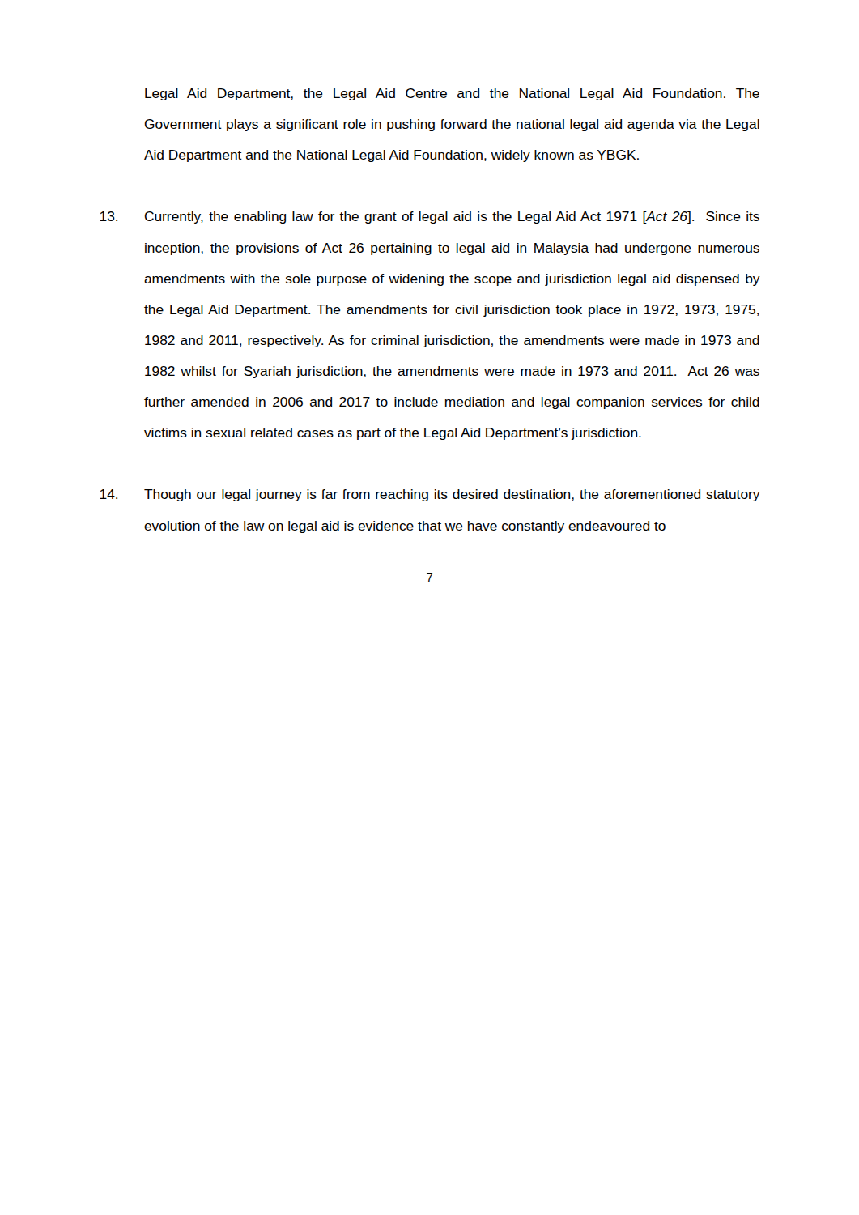Legal Aid Department, the Legal Aid Centre and the National Legal Aid Foundation. The Government plays a significant role in pushing forward the national legal aid agenda via the Legal Aid Department and the National Legal Aid Foundation, widely known as YBGK.
Currently, the enabling law for the grant of legal aid is the Legal Aid Act 1971 [Act 26]. Since its inception, the provisions of Act 26 pertaining to legal aid in Malaysia had undergone numerous amendments with the sole purpose of widening the scope and jurisdiction legal aid dispensed by the Legal Aid Department. The amendments for civil jurisdiction took place in 1972, 1973, 1975, 1982 and 2011, respectively. As for criminal jurisdiction, the amendments were made in 1973 and 1982 whilst for Syariah jurisdiction, the amendments were made in 1973 and 2011. Act 26 was further amended in 2006 and 2017 to include mediation and legal companion services for child victims in sexual related cases as part of the Legal Aid Department's jurisdiction.
Though our legal journey is far from reaching its desired destination, the aforementioned statutory evolution of the law on legal aid is evidence that we have constantly endeavoured to
7